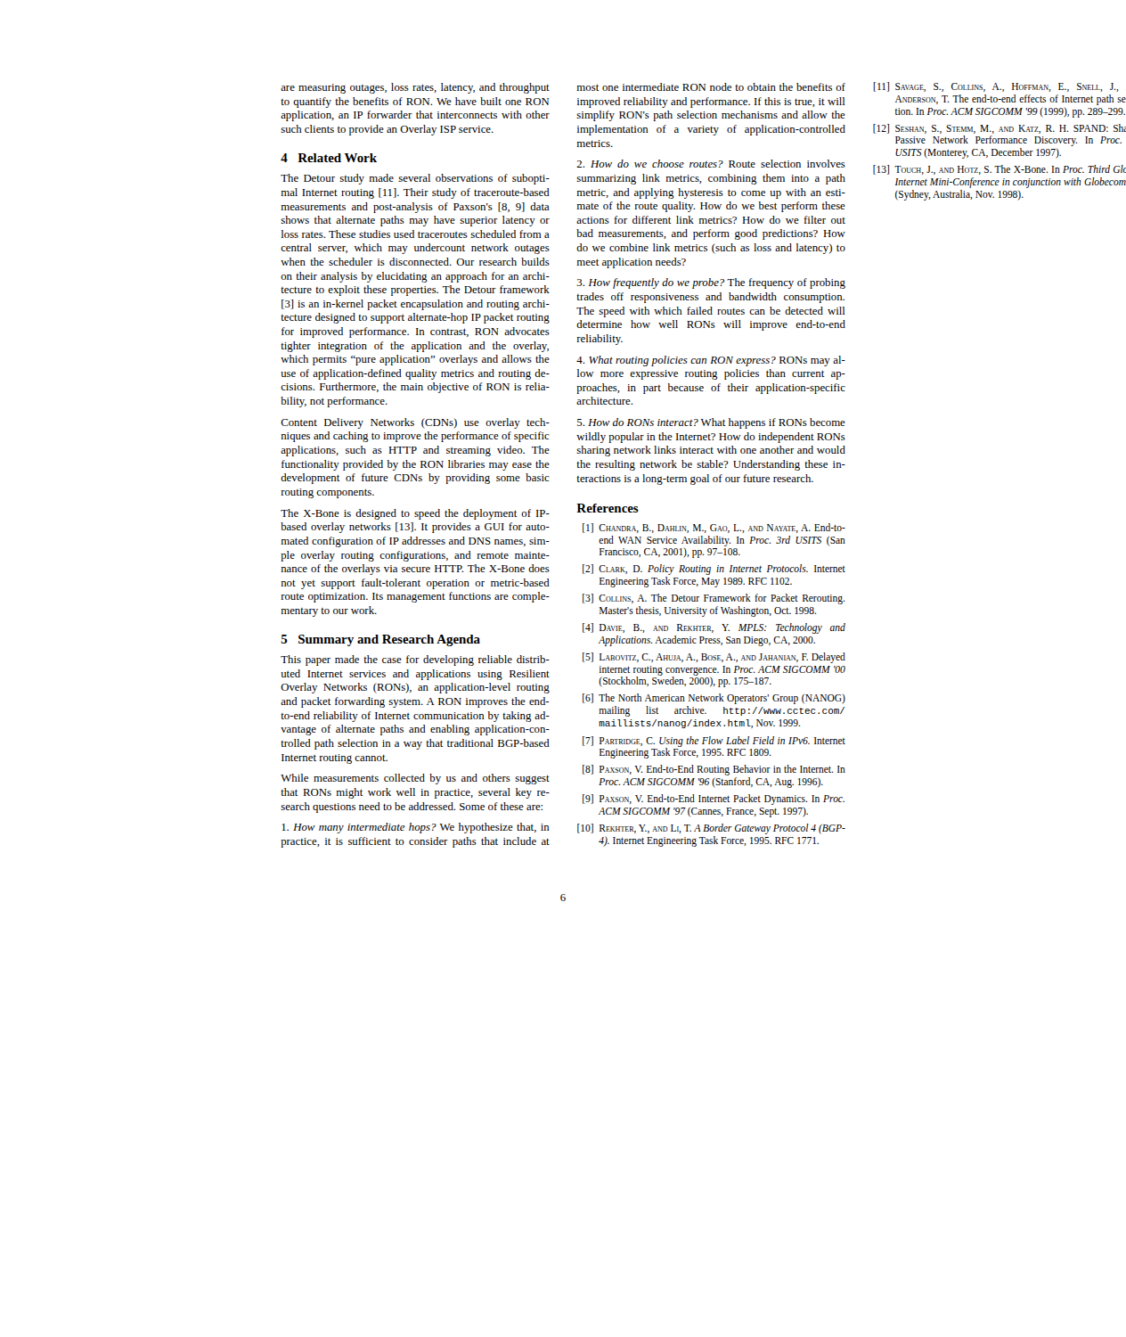are measuring outages, loss rates, latency, and throughput to quantify the benefits of RON. We have built one RON application, an IP forwarder that interconnects with other such clients to provide an Overlay ISP service.
4 Related Work
The Detour study made several observations of suboptimal Internet routing [11]. Their study of traceroute-based measurements and post-analysis of Paxson's [8, 9] data shows that alternate paths may have superior latency or loss rates. These studies used traceroutes scheduled from a central server, which may undercount network outages when the scheduler is disconnected. Our research builds on their analysis by elucidating an approach for an architecture to exploit these properties. The Detour framework [3] is an in-kernel packet encapsulation and routing architecture designed to support alternate-hop IP packet routing for improved performance. In contrast, RON advocates tighter integration of the application and the overlay, which permits “pure application” overlays and allows the use of application-defined quality metrics and routing decisions. Furthermore, the main objective of RON is reliability, not performance.
Content Delivery Networks (CDNs) use overlay techniques and caching to improve the performance of specific applications, such as HTTP and streaming video. The functionality provided by the RON libraries may ease the development of future CDNs by providing some basic routing components.
The X-Bone is designed to speed the deployment of IP-based overlay networks [13]. It provides a GUI for automated configuration of IP addresses and DNS names, simple overlay routing configurations, and remote maintenance of the overlays via secure HTTP. The X-Bone does not yet support fault-tolerant operation or metric-based route optimization. Its management functions are complementary to our work.
5 Summary and Research Agenda
This paper made the case for developing reliable distributed Internet services and applications using Resilient Overlay Networks (RONs), an application-level routing and packet forwarding system. A RON improves the end-to-end reliability of Internet communication by taking advantage of alternate paths and enabling application-controlled path selection in a way that traditional BGP-based Internet routing cannot.
While measurements collected by us and others suggest that RONs might work well in practice, several key research questions need to be addressed. Some of these are:
1. How many intermediate hops? We hypothesize that, in practice, it is sufficient to consider paths that include at most one intermediate RON node to obtain the benefits of improved reliability and performance. If this is true, it will simplify RON's path selection mechanisms and allow the implementation of a variety of application-controlled metrics.
2. How do we choose routes? Route selection involves summarizing link metrics, combining them into a path metric, and applying hysteresis to come up with an estimate of the route quality. How do we best perform these actions for different link metrics? How do we filter out bad measurements, and perform good predictions? How do we combine link metrics (such as loss and latency) to meet application needs?
3. How frequently do we probe? The frequency of probing trades off responsiveness and bandwidth consumption. The speed with which failed routes can be detected will determine how well RONs will improve end-to-end reliability.
4. What routing policies can RON express? RONs may allow more expressive routing policies than current approaches, in part because of their application-specific architecture.
5. How do RONs interact? What happens if RONs become wildly popular in the Internet? How do independent RONs sharing network links interact with one another and would the resulting network be stable? Understanding these interactions is a long-term goal of our future research.
References
[1] Chandra, B., Dahlin, M., Gao, L., and Nayate, A. End-to-end WAN Service Availability. In Proc. 3rd USITS (San Francisco, CA, 2001), pp. 97–108.
[2] Clark, D. Policy Routing in Internet Protocols. Internet Engineering Task Force, May 1989. RFC 1102.
[3] Collins, A. The Detour Framework for Packet Rerouting. Master's thesis, University of Washington, Oct. 1998.
[4] Davie, B., and Rekhter, Y. MPLS: Technology and Applications. Academic Press, San Diego, CA, 2000.
[5] Labovitz, C., Ahuja, A., Bose, A., and Jahanian, F. Delayed internet routing convergence. In Proc. ACM SIGCOMM '00 (Stockholm, Sweden, 2000), pp. 175–187.
[6] The North American Network Operators' Group (NANOG) mailing list archive. http://www.cctec.com/ maillists/nanog/index.html, Nov. 1999.
[7] Partridge, C. Using the Flow Label Field in IPv6. Internet Engineering Task Force, 1995. RFC 1809.
[8] Paxson, V. End-to-End Routing Behavior in the Internet. In Proc. ACM SIGCOMM '96 (Stanford, CA, Aug. 1996).
[9] Paxson, V. End-to-End Internet Packet Dynamics. In Proc. ACM SIGCOMM '97 (Cannes, France, Sept. 1997).
[10] Rekhter, Y., and Li, T. A Border Gateway Protocol 4 (BGP-4). Internet Engineering Task Force, 1995. RFC 1771.
[11] Savage, S., Collins, A., Hoffman, E., Snell, J., and Anderson, T. The end-to-end effects of Internet path selection. In Proc. ACM SIGCOMM '99 (1999), pp. 289–299.
[12] Seshan, S., Stemm, M., and Katz, R. H. SPAND: Shared Passive Network Performance Discovery. In Proc. 1st USITS (Monterey, CA, December 1997).
[13] Touch, J., and Hotz, S. The X-Bone. In Proc. Third Global Internet Mini-Conference in conjunction with Globecom '98 (Sydney, Australia, Nov. 1998).
6